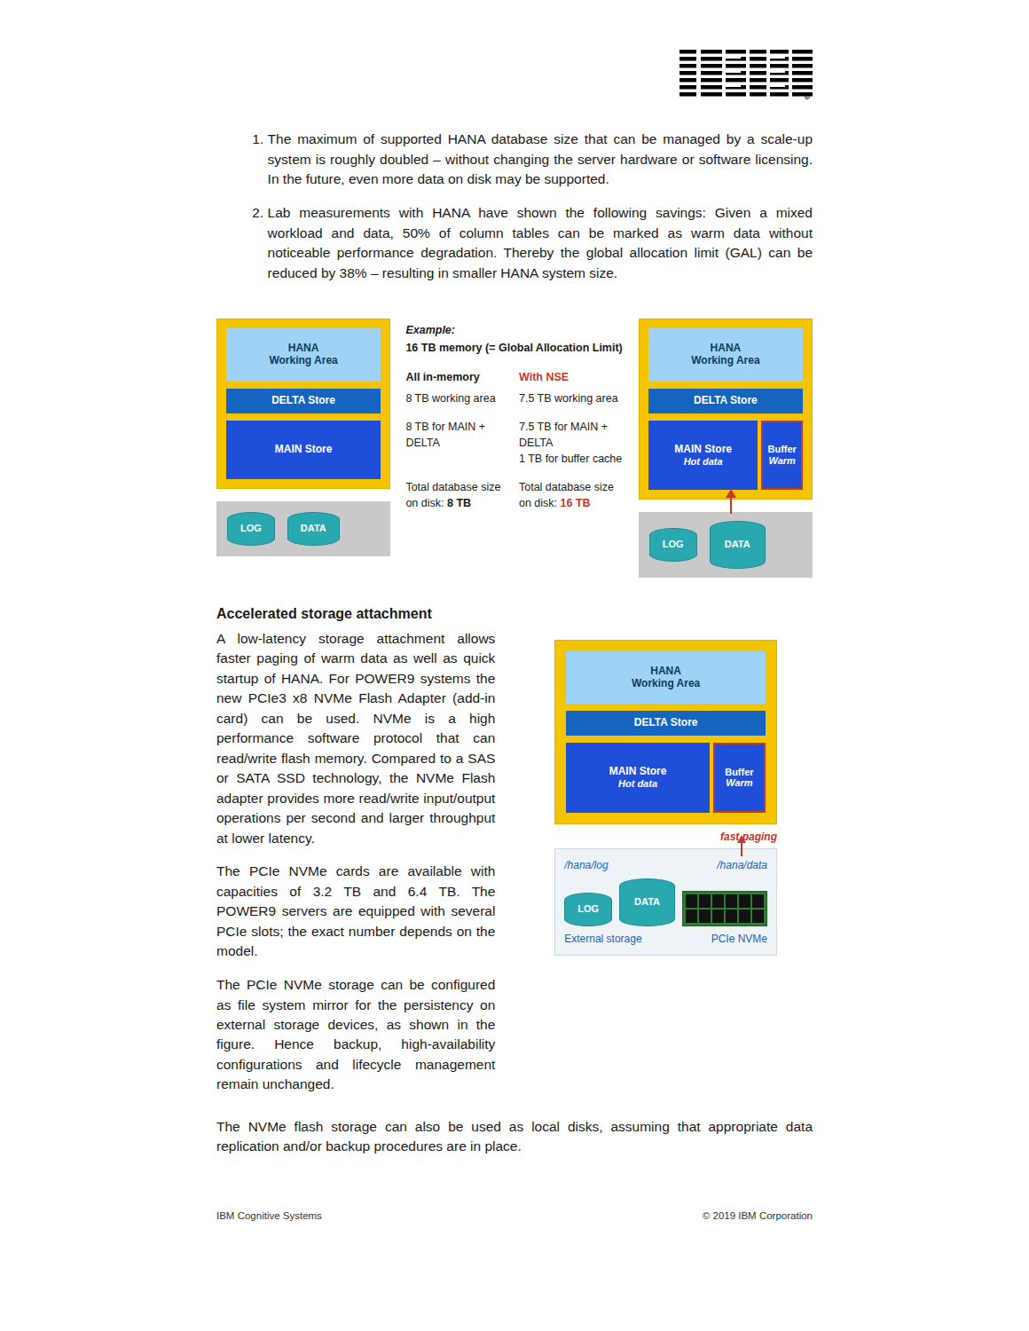IBM R
The maximum of supported HANA database size that can be managed by a scale-up system is roughly doubled – without changing the server hardware or software licensing. In the future, even more data on disk may be supported.
Lab measurements with HANA have shown the following savings: Given a mixed workload and data, 50% of column tables can be marked as warm data without noticeable performance degradation. Thereby the global allocation limit (GAL) can be reduced by 38% – resulting in smaller HANA system size.
HANA
Working Area
DELTA Store
MAIN Store
LOG
DATA
Example:
16 TB memory (= Global Allocation Limit)
All in-memory
With NSE
8 TB working area
7.5 TB working area
8 TB for MAIN + DELTA
7.5 TB for MAIN + DELTA
1 TB for buffer cache
Total database size
on disk: 8 TB
Total database size
on disk: 16 TB
HANA
Working Area
DELTA Store
MAIN StoreHot data
BufferWarm
LOG
DATA
Accelerated storage attachment
A low-latency storage attachment allows faster paging of warm data as well as quick startup of HANA. For POWER9 systems the new PCIe3 x8 NVMe Flash Adapter (add-in card) can be used. NVMe is a high performance software protocol that can read/write flash memory. Compared to a SAS or SATA SSD technology, the NVMe Flash adapter provides more read/write input/output operations per second and larger throughput at lower latency.
The PCIe NVMe cards are available with capacities of 3.2 TB and 6.4 TB. The POWER9 servers are equipped with several PCIe slots; the exact number depends on the model.
The PCIe NVMe storage can be configured as file system mirror for the persistency on external storage devices, as shown in the figure. Hence backup, high-availability configurations and lifecycle management remain unchanged.
HANA
Working Area
DELTA Store
MAIN StoreHot data
BufferWarm
fast paging
/hana/log /hana/data
LOG
DATA
External storage PCIe NVMe
The NVMe flash storage can also be used as local disks, assuming that appropriate data replication and/or backup procedures are in place.
IBM Cognitive Systems © 2019 IBM Corporation